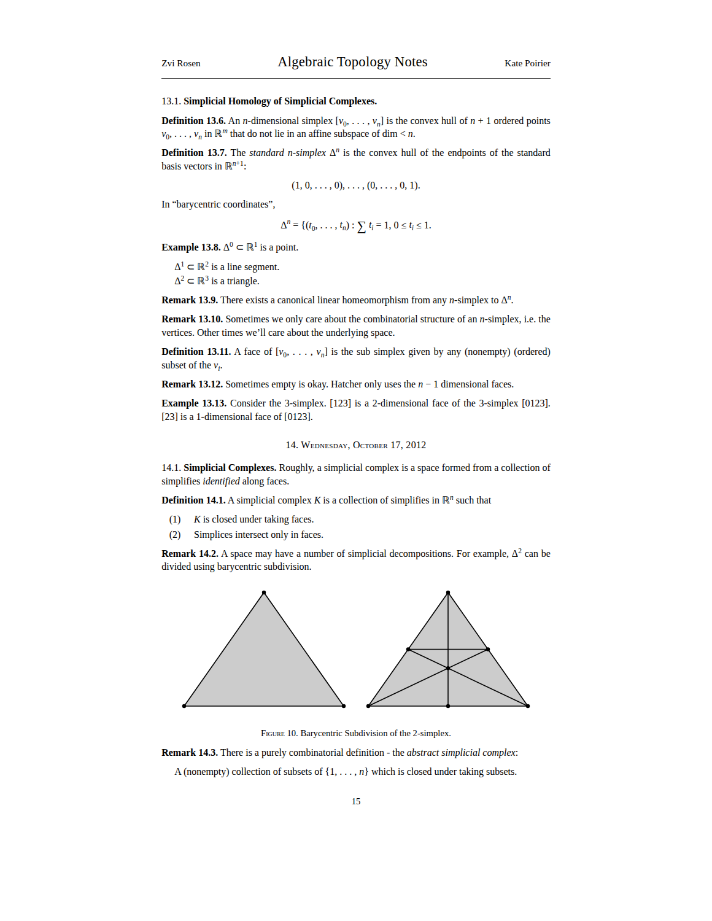Zvi Rosen
Algebraic Topology Notes
Kate Poirier
13.1. Simplicial Homology of Simplicial Complexes.
Definition 13.6. An n-dimensional simplex [v0, . . . , vn] is the convex hull of n + 1 ordered points v0, . . . , vn in ℝm that do not lie in an affine subspace of dim < n.
Definition 13.7. The standard n-simplex Δn is the convex hull of the endpoints of the standard basis vectors in ℝn+1:
(1, 0, . . . , 0), . . . , (0, . . . , 0, 1).
In “barycentric coordinates”,
Δn = {(t0, . . . , tn) : ∑ ti = 1, 0 ≤ ti ≤ 1.
Example 13.8. Δ0 ⊂ ℝ1 is a point.
Δ1 ⊂ ℝ2 is a line segment.
Δ2 ⊂ ℝ3 is a triangle.
Remark 13.9. There exists a canonical linear homeomorphism from any n-simplex to Δn.
Remark 13.10. Sometimes we only care about the combinatorial structure of an n-simplex, i.e. the vertices. Other times we’ll care about the underlying space.
Definition 13.11. A face of [v0, . . . , vn] is the sub simplex given by any (nonempty) (ordered) subset of the vi.
Remark 13.12. Sometimes empty is okay. Hatcher only uses the n − 1 dimensional faces.
Example 13.13. Consider the 3-simplex. [123] is a 2-dimensional face of the 3-simplex [0123]. [23] is a 1-dimensional face of [0123].
14. Wednesday, October 17, 2012
14.1. Simplicial Complexes. Roughly, a simplicial complex is a space formed from a collection of simplifies identified along faces.
Definition 14.1. A simplicial complex K is a collection of simplifies in ℝn such that
(1) K is closed under taking faces.
(2) Simplices intersect only in faces.
Remark 14.2. A space may have a number of simplicial decompositions. For example, Δ2 can be divided using barycentric subdivision.
Figure 10. Barycentric Subdivision of the 2-simplex.
Remark 14.3. There is a purely combinatorial definition - the abstract simplicial complex:
A (nonempty) collection of subsets of {1, . . . , n} which is closed under taking subsets.
15